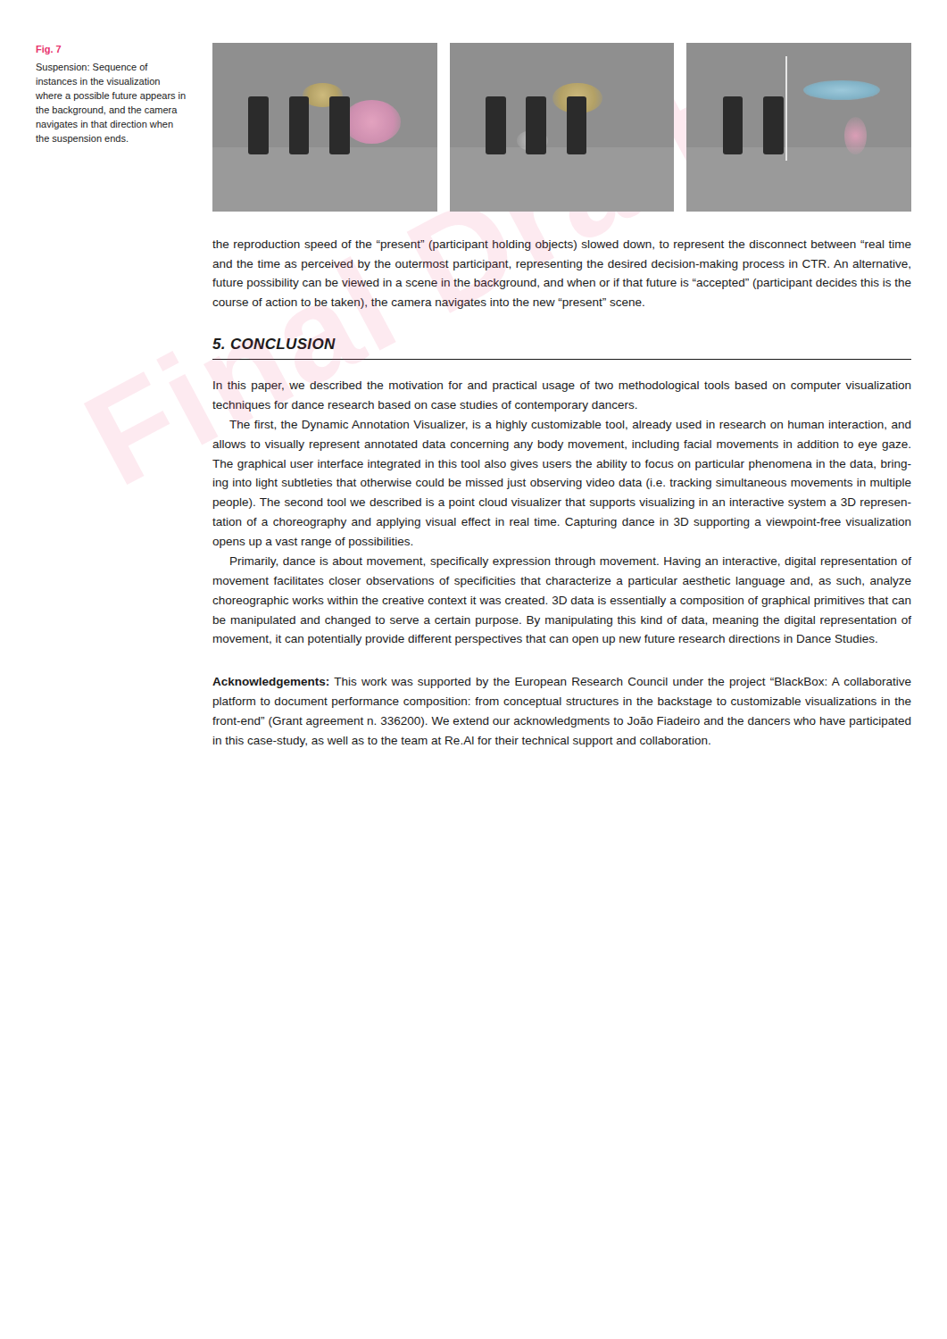Final Draft
Fig. 7
Suspension: Sequence of instances in the visualization where a possible future appears in the background, and the camera navigates in that direction when the suspension ends.
the reproduction speed of the “present” (participant holding objects) slowed down, to represent the disconnect between “real time and the time as perceived by the outermost participant, representing the desired decision-making process in CTR. An alternative, future possibility can be viewed in a scene in the background, and when or if that future is “accepted” (participant decides this is the course of action to be taken), the camera navigates into the new “present” scene.
5. CONCLUSION
In this paper, we described the motivation for and practical usage of two methodological tools based on computer visualization techniques for dance research based on case studies of contemporary dancers.
The first, the Dynamic Annotation Visualizer, is a highly customizable tool, already used in research on human interaction, and allows to visually represent annotated data concerning any body movement, including facial movements in addition to eye gaze. The graphical user interface integrated in this tool also gives users the ability to focus on particular phenomena in the data, bringing into light subtleties that otherwise could be missed just observing video data (i.e. tracking simultaneous movements in multiple people). The second tool we described is a point cloud visualizer that supports visualizing in an interactive system a 3D representation of a choreography and applying visual effect in real time. Capturing dance in 3D supporting a viewpoint-free visualization opens up a vast range of possibilities.
Primarily, dance is about movement, specifically expression through movement. Having an interactive, digital representation of movement facilitates closer observations of specificities that characterize a particular aesthetic language and, as such, analyze choreographic works within the creative context it was created. 3D data is essentially a composition of graphical primitives that can be manipulated and changed to serve a certain purpose. By manipulating this kind of data, meaning the digital representation of movement, it can potentially provide different perspectives that can open up new future research directions in Dance Studies.
Acknowledgements: This work was supported by the European Research Council under the project “BlackBox: A collaborative platform to document performance composition: from conceptual structures in the backstage to customizable visualizations in the front-end” (Grant agreement n. 336200). We extend our acknowledgments to João Fiadeiro and the dancers who have participated in this case-study, as well as to the team at Re.Al for their technical support and collaboration.